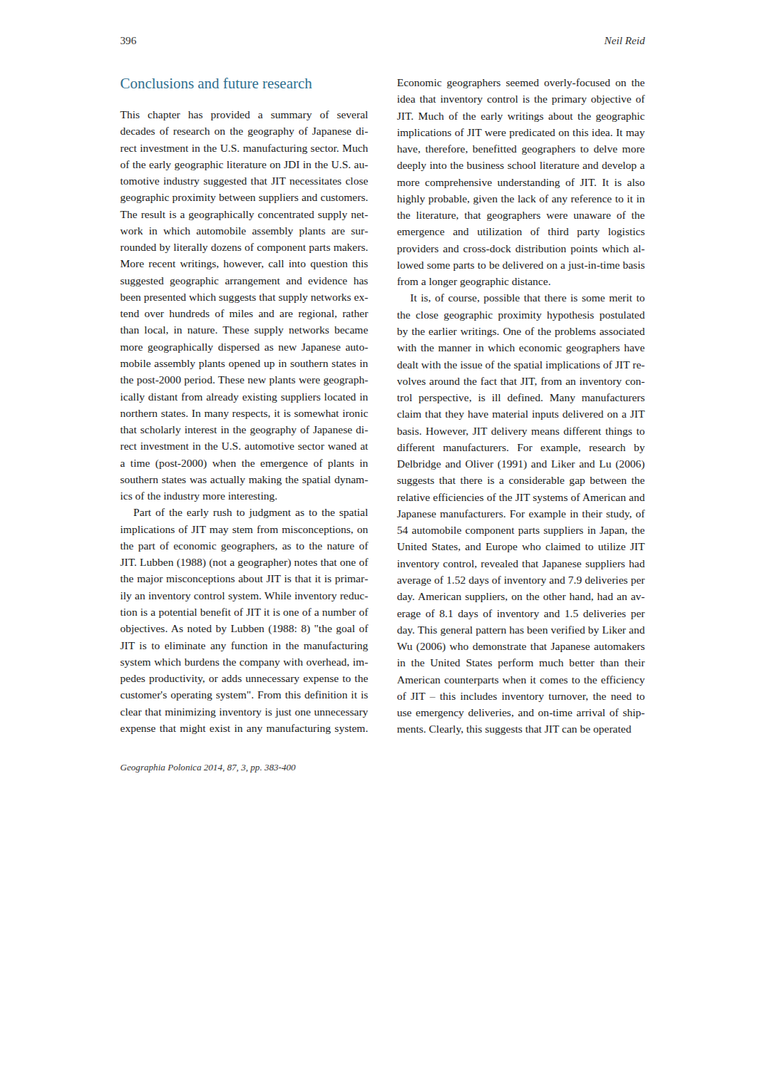396 Neil Reid
Conclusions and future research
This chapter has provided a summary of several decades of research on the geography of Japanese direct investment in the U.S. manufacturing sector. Much of the early geographic literature on JDI in the U.S. automotive industry suggested that JIT necessitates close geographic proximity between suppliers and customers. The result is a geographically concentrated supply network in which automobile assembly plants are surrounded by literally dozens of component parts makers. More recent writings, however, call into question this suggested geographic arrangement and evidence has been presented which suggests that supply networks extend over hundreds of miles and are regional, rather than local, in nature. These supply networks became more geographically dispersed as new Japanese automobile assembly plants opened up in southern states in the post-2000 period. These new plants were geographically distant from already existing suppliers located in northern states. In many respects, it is somewhat ironic that scholarly interest in the geography of Japanese direct investment in the U.S. automotive sector waned at a time (post-2000) when the emergence of plants in southern states was actually making the spatial dynamics of the industry more interesting.
Part of the early rush to judgment as to the spatial implications of JIT may stem from misconceptions, on the part of economic geographers, as to the nature of JIT. Lubben (1988) (not a geographer) notes that one of the major misconceptions about JIT is that it is primarily an inventory control system. While inventory reduction is a potential benefit of JIT it is one of a number of objectives. As noted by Lubben (1988: 8) "the goal of JIT is to eliminate any function in the manufacturing system which burdens the company with overhead, impedes productivity, or adds unnecessary expense to the customer's operating system". From this definition it is clear that minimizing inventory is just one unnecessary expense that might exist in any manufacturing system. Economic geographers seemed overly-focused on the idea that inventory control is the primary objective of JIT. Much of the early writings about the geographic implications of JIT were predicated on this idea. It may have, therefore, benefitted geographers to delve more deeply into the business school literature and develop a more comprehensive understanding of JIT. It is also highly probable, given the lack of any reference to it in the literature, that geographers were unaware of the emergence and utilization of third party logistics providers and cross-dock distribution points which allowed some parts to be delivered on a just-in-time basis from a longer geographic distance.
It is, of course, possible that there is some merit to the close geographic proximity hypothesis postulated by the earlier writings. One of the problems associated with the manner in which economic geographers have dealt with the issue of the spatial implications of JIT revolves around the fact that JIT, from an inventory control perspective, is ill defined. Many manufacturers claim that they have material inputs delivered on a JIT basis. However, JIT delivery means different things to different manufacturers. For example, research by Delbridge and Oliver (1991) and Liker and Lu (2006) suggests that there is a considerable gap between the relative efficiencies of the JIT systems of American and Japanese manufacturers. For example in their study, of 54 automobile component parts suppliers in Japan, the United States, and Europe who claimed to utilize JIT inventory control, revealed that Japanese suppliers had average of 1.52 days of inventory and 7.9 deliveries per day. American suppliers, on the other hand, had an average of 8.1 days of inventory and 1.5 deliveries per day. This general pattern has been verified by Liker and Wu (2006) who demonstrate that Japanese automakers in the United States perform much better than their American counterparts when it comes to the efficiency of JIT – this includes inventory turnover, the need to use emergency deliveries, and on-time arrival of shipments. Clearly, this suggests that JIT can be operated
Geographia Polonica 2014, 87, 3, pp. 383-400